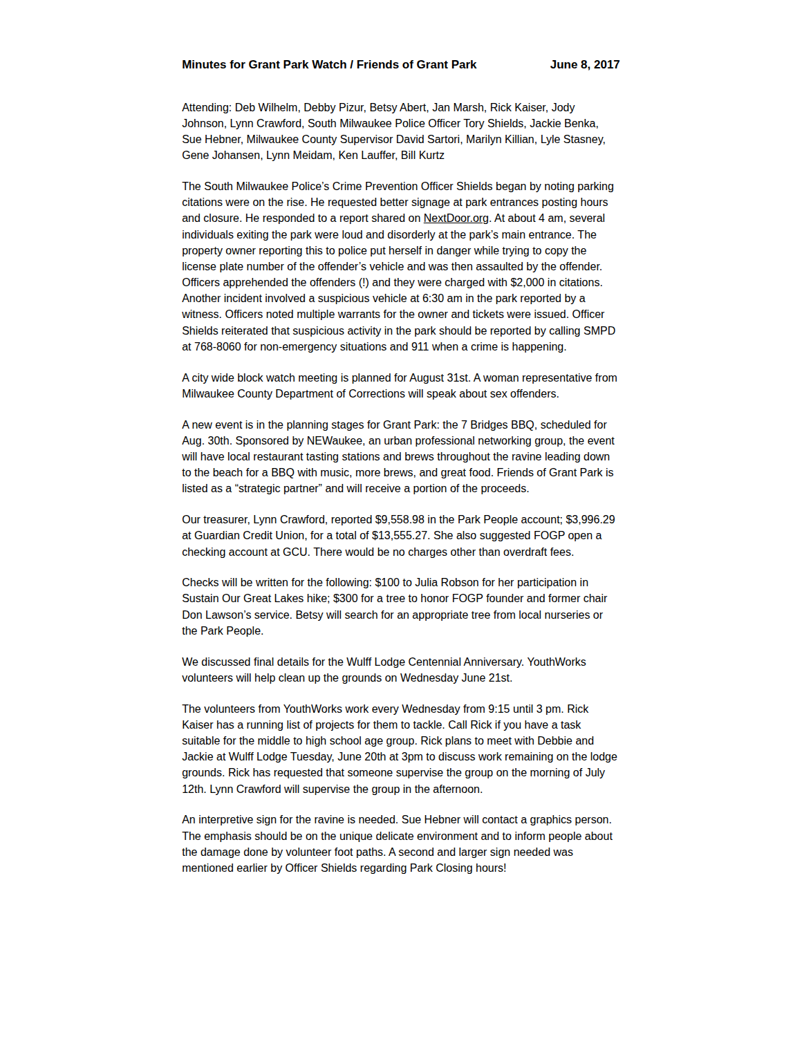Minutes for Grant Park Watch / Friends of Grant Park June 8, 2017
Attending: Deb Wilhelm, Debby Pizur, Betsy Abert, Jan Marsh, Rick Kaiser, Jody Johnson, Lynn Crawford, South Milwaukee Police Officer Tory Shields, Jackie Benka, Sue Hebner, Milwaukee County Supervisor David Sartori, Marilyn Killian, Lyle Stasney, Gene Johansen, Lynn Meidam, Ken Lauffer, Bill Kurtz
The South Milwaukee Police’s Crime Prevention Officer Shields began by noting parking citations were on the rise. He requested better signage at park entrances posting hours and closure. He responded to a report shared on NextDoor.org. At about 4 am, several individuals exiting the park were loud and disorderly at the park’s main entrance. The property owner reporting this to police put herself in danger while trying to copy the license plate number of the offender’s vehicle and was then assaulted by the offender. Officers apprehended the offenders (!) and they were charged with $2,000 in citations. Another incident involved a suspicious vehicle at 6:30 am in the park reported by a witness. Officers noted multiple warrants for the owner and tickets were issued. Officer Shields reiterated that suspicious activity in the park should be reported by calling SMPD at 768-8060 for non-emergency situations and 911 when a crime is happening.
A city wide block watch meeting is planned for August 31st. A woman representative from Milwaukee County Department of Corrections will speak about sex offenders.
A new event is in the planning stages for Grant Park: the 7 Bridges BBQ, scheduled for Aug. 30th. Sponsored by NEWaukee, an urban professional networking group, the event will have local restaurant tasting stations and brews throughout the ravine leading down to the beach for a BBQ with music, more brews, and great food. Friends of Grant Park is listed as a “strategic partner” and will receive a portion of the proceeds.
Our treasurer, Lynn Crawford, reported $9,558.98 in the Park People account; $3,996.29 at Guardian Credit Union, for a total of $13,555.27. She also suggested FOGP open a checking account at GCU. There would be no charges other than overdraft fees.
Checks will be written for the following: $100 to Julia Robson for her participation in Sustain Our Great Lakes hike; $300 for a tree to honor FOGP founder and former chair Don Lawson’s service. Betsy will search for an appropriate tree from local nurseries or the Park People.
We discussed final details for the Wulff Lodge Centennial Anniversary. YouthWorks volunteers will help clean up the grounds on Wednesday June 21st.
The volunteers from YouthWorks work every Wednesday from 9:15 until 3 pm. Rick Kaiser has a running list of projects for them to tackle. Call Rick if you have a task suitable for the middle to high school age group. Rick plans to meet with Debbie and Jackie at Wulff Lodge Tuesday, June 20th at 3pm to discuss work remaining on the lodge grounds. Rick has requested that someone supervise the group on the morning of July 12th. Lynn Crawford will supervise the group in the afternoon.
An interpretive sign for the ravine is needed. Sue Hebner will contact a graphics person. The emphasis should be on the unique delicate environment and to inform people about the damage done by volunteer foot paths. A second and larger sign needed was mentioned earlier by Officer Shields regarding Park Closing hours!